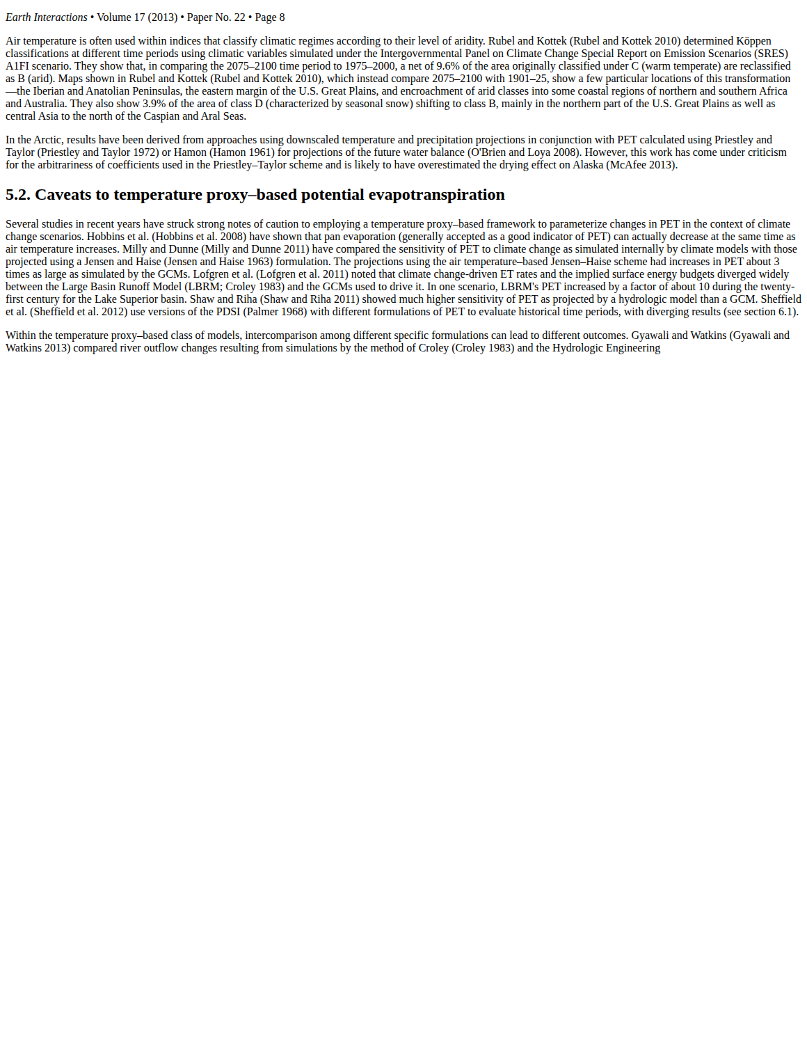Earth Interactions • Volume 17 (2013) • Paper No. 22 • Page 8
Air temperature is often used within indices that classify climatic regimes according to their level of aridity. Rubel and Kottek (Rubel and Kottek 2010) determined Köppen classifications at different time periods using climatic variables simulated under the Intergovernmental Panel on Climate Change Special Report on Emission Scenarios (SRES) A1FI scenario. They show that, in comparing the 2075–2100 time period to 1975–2000, a net of 9.6% of the area originally classified under C (warm temperate) are reclassified as B (arid). Maps shown in Rubel and Kottek (Rubel and Kottek 2010), which instead compare 2075–2100 with 1901–25, show a few particular locations of this transformation—the Iberian and Anatolian Peninsulas, the eastern margin of the U.S. Great Plains, and encroachment of arid classes into some coastal regions of northern and southern Africa and Australia. They also show 3.9% of the area of class D (characterized by seasonal snow) shifting to class B, mainly in the northern part of the U.S. Great Plains as well as central Asia to the north of the Caspian and Aral Seas.
In the Arctic, results have been derived from approaches using downscaled temperature and precipitation projections in conjunction with PET calculated using Priestley and Taylor (Priestley and Taylor 1972) or Hamon (Hamon 1961) for projections of the future water balance (O'Brien and Loya 2008). However, this work has come under criticism for the arbitrariness of coefficients used in the Priestley–Taylor scheme and is likely to have overestimated the drying effect on Alaska (McAfee 2013).
5.2. Caveats to temperature proxy–based potential evapotranspiration
Several studies in recent years have struck strong notes of caution to employing a temperature proxy–based framework to parameterize changes in PET in the context of climate change scenarios. Hobbins et al. (Hobbins et al. 2008) have shown that pan evaporation (generally accepted as a good indicator of PET) can actually decrease at the same time as air temperature increases. Milly and Dunne (Milly and Dunne 2011) have compared the sensitivity of PET to climate change as simulated internally by climate models with those projected using a Jensen and Haise (Jensen and Haise 1963) formulation. The projections using the air temperature–based Jensen–Haise scheme had increases in PET about 3 times as large as simulated by the GCMs. Lofgren et al. (Lofgren et al. 2011) noted that climate change-driven ET rates and the implied surface energy budgets diverged widely between the Large Basin Runoff Model (LBRM; Croley 1983) and the GCMs used to drive it. In one scenario, LBRM's PET increased by a factor of about 10 during the twenty-first century for the Lake Superior basin. Shaw and Riha (Shaw and Riha 2011) showed much higher sensitivity of PET as projected by a hydrologic model than a GCM. Sheffield et al. (Sheffield et al. 2012) use versions of the PDSI (Palmer 1968) with different formulations of PET to evaluate historical time periods, with diverging results (see section 6.1).
Within the temperature proxy–based class of models, intercomparison among different specific formulations can lead to different outcomes. Gyawali and Watkins (Gyawali and Watkins 2013) compared river outflow changes resulting from simulations by the method of Croley (Croley 1983) and the Hydrologic Engineering